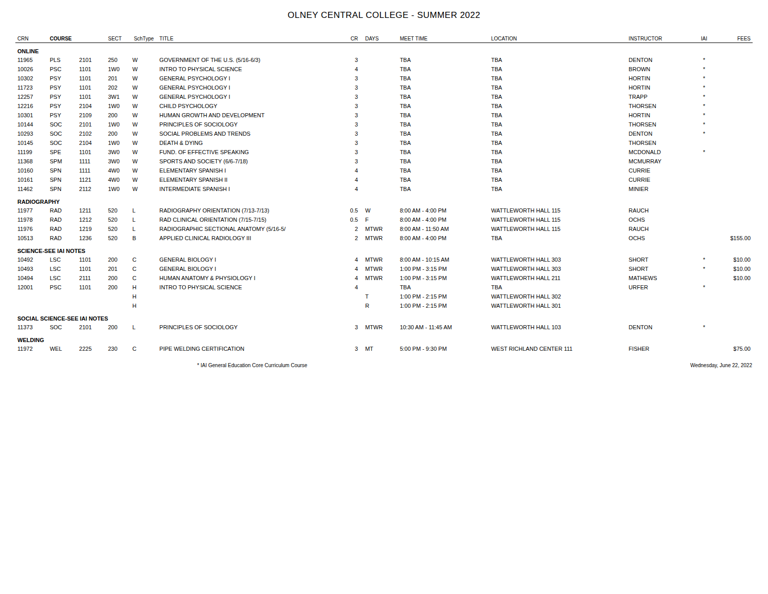OLNEY CENTRAL COLLEGE - SUMMER 2022
| CRN | COURSE | | SECT | SchType | TITLE | CR | DAYS | MEET TIME | LOCATION | INSTRUCTOR | IAI | FEES |
| --- | --- | --- | --- | --- | --- | --- | --- | --- | --- | --- | --- | --- |
| ONLINE |
| 11965 | PLS | 2101 | 250 | W | GOVERNMENT OF THE U.S. (5/16-6/3) | 3 | | TBA | TBA | DENTON | * | |
| 10026 | PSC | 1101 | 1W0 | W | INTRO TO PHYSICAL SCIENCE | 4 | | TBA | TBA | BROWN | * | |
| 10302 | PSY | 1101 | 201 | W | GENERAL PSYCHOLOGY I | 3 | | TBA | TBA | HORTIN | * | |
| 11723 | PSY | 1101 | 202 | W | GENERAL PSYCHOLOGY I | 3 | | TBA | TBA | HORTIN | * | |
| 12257 | PSY | 1101 | 3W1 | W | GENERAL PSYCHOLOGY I | 3 | | TBA | TBA | TRAPP | * | |
| 12216 | PSY | 2104 | 1W0 | W | CHILD PSYCHOLOGY | 3 | | TBA | TBA | THORSEN | * | |
| 10301 | PSY | 2109 | 200 | W | HUMAN GROWTH AND DEVELOPMENT | 3 | | TBA | TBA | HORTIN | * | |
| 10144 | SOC | 2101 | 1W0 | W | PRINCIPLES OF SOCIOLOGY | 3 | | TBA | TBA | THORSEN | * | |
| 10293 | SOC | 2102 | 200 | W | SOCIAL PROBLEMS AND TRENDS | 3 | | TBA | TBA | DENTON | * | |
| 10145 | SOC | 2104 | 1W0 | W | DEATH & DYING | 3 | | TBA | TBA | THORSEN | | |
| 11199 | SPE | 1101 | 3W0 | W | FUND. OF EFFECTIVE SPEAKING | 3 | | TBA | TBA | MCDONALD | * | |
| 11368 | SPM | 1111 | 3W0 | W | SPORTS AND SOCIETY (6/6-7/18) | 3 | | TBA | TBA | MCMURRAY | | |
| 10160 | SPN | 1111 | 4W0 | W | ELEMENTARY SPANISH I | 4 | | TBA | TBA | CURRIE | | |
| 10161 | SPN | 1121 | 4W0 | W | ELEMENTARY SPANISH II | 4 | | TBA | TBA | CURRIE | | |
| 11462 | SPN | 2112 | 1W0 | W | INTERMEDIATE SPANISH I | 4 | | TBA | TBA | MINIER | | |
| RADIOGRAPHY |
| 11977 | RAD | 1211 | 520 | L | RADIOGRAPHY ORIENTATION (7/13-7/13) | 0.5 | W | 8:00 AM - 4:00 PM | WATTLEWORTH HALL 115 | RAUCH | | |
| 11978 | RAD | 1212 | 520 | L | RAD CLINICAL ORIENTATION (7/15-7/15) | 0.5 | F | 8:00 AM - 4:00 PM | WATTLEWORTH HALL 115 | OCHS | | |
| 11976 | RAD | 1219 | 520 | L | RADIOGRAPHIC SECTIONAL ANATOMY (5/16-5/ | 2 | MTWR | 8:00 AM - 11:50 AM | WATTLEWORTH HALL 115 | RAUCH | | |
| 10513 | RAD | 1236 | 520 | B | APPLIED CLINICAL RADIOLOGY III | 2 | MTWR | 8:00 AM - 4:00 PM | TBA | OCHS | | $155.00 |
| SCIENCE-SEE IAI NOTES |
| 10492 | LSC | 1101 | 200 | C | GENERAL BIOLOGY I | 4 | MTWR | 8:00 AM - 10:15 AM | WATTLEWORTH HALL 303 | SHORT | * | $10.00 |
| 10493 | LSC | 1101 | 201 | C | GENERAL BIOLOGY I | 4 | MTWR | 1:00 PM - 3:15 PM | WATTLEWORTH HALL 303 | SHORT | * | $10.00 |
| 10494 | LSC | 2111 | 200 | C | HUMAN ANATOMY & PHYSIOLOGY I | 4 | MTWR | 1:00 PM - 3:15 PM | WATTLEWORTH HALL 211 | MATHEWS | | $10.00 |
| 12001 | PSC | 1101 | 200 | H | INTRO TO PHYSICAL SCIENCE | 4 | | TBA | TBA | URFER | * | |
| | | | | H | | | T | 1:00 PM - 2:15 PM | WATTLEWORTH HALL 302 | | | |
| | | | | H | | | R | 1:00 PM - 2:15 PM | WATTLEWORTH HALL 301 | | | |
| SOCIAL SCIENCE-SEE IAI NOTES |
| 11373 | SOC | 2101 | 200 | L | PRINCIPLES OF SOCIOLOGY | 3 | MTWR | 10:30 AM - 11:45 AM | WATTLEWORTH HALL 103 | DENTON | * | |
| WELDING |
| 11972 | WEL | 2225 | 230 | C | PIPE WELDING CERTIFICATION | 3 | MT | 5:00 PM - 9:30 PM | WEST RICHLAND CENTER 111 | FISHER | | $75.00 |
| * IAI General Education Core Curriculum Course | Wednesday, June 22, 2022 |